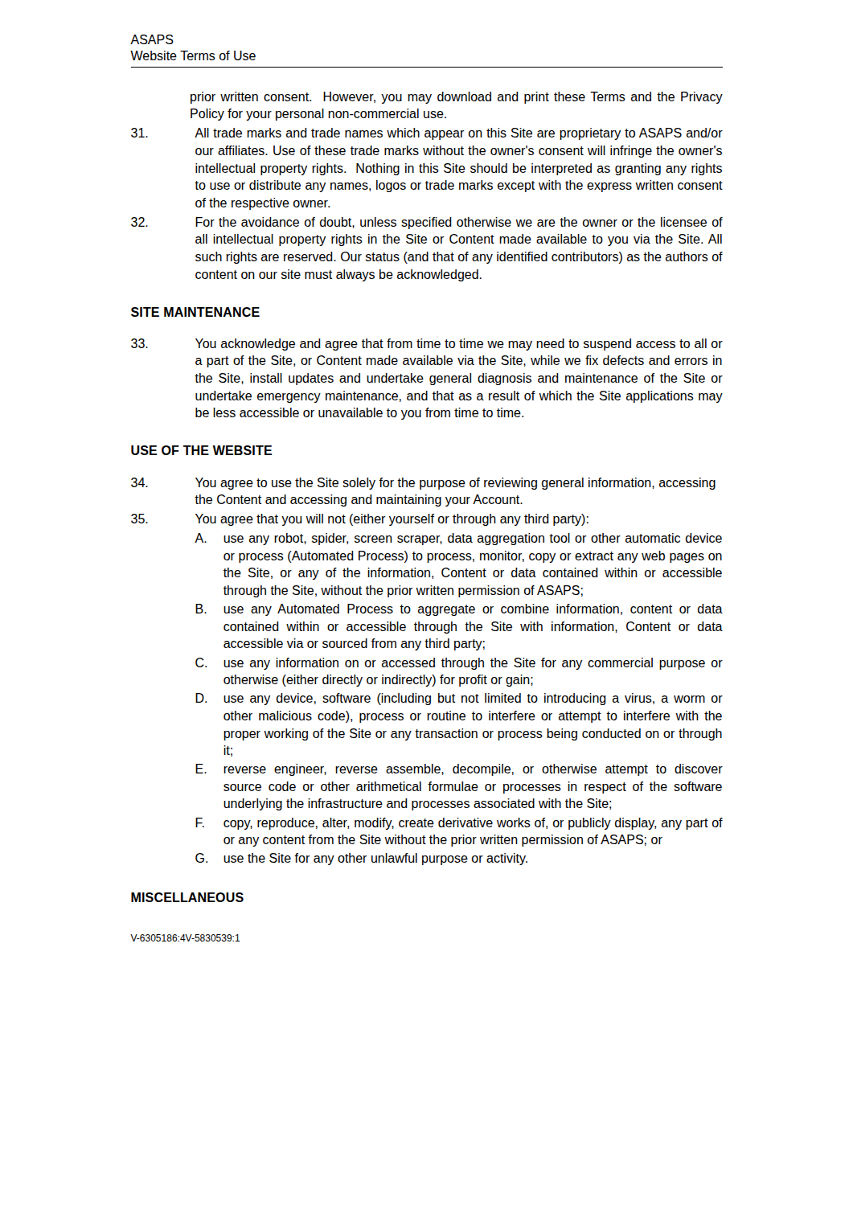ASAPS
Website Terms of Use
prior written consent. However, you may download and print these Terms and the Privacy Policy for your personal non-commercial use.
31. All trade marks and trade names which appear on this Site are proprietary to ASAPS and/or our affiliates. Use of these trade marks without the owner's consent will infringe the owner's intellectual property rights. Nothing in this Site should be interpreted as granting any rights to use or distribute any names, logos or trade marks except with the express written consent of the respective owner.
32. For the avoidance of doubt, unless specified otherwise we are the owner or the licensee of all intellectual property rights in the Site or Content made available to you via the Site. All such rights are reserved. Our status (and that of any identified contributors) as the authors of content on our site must always be acknowledged.
SITE MAINTENANCE
33. You acknowledge and agree that from time to time we may need to suspend access to all or a part of the Site, or Content made available via the Site, while we fix defects and errors in the Site, install updates and undertake general diagnosis and maintenance of the Site or undertake emergency maintenance, and that as a result of which the Site applications may be less accessible or unavailable to you from time to time.
USE OF THE WEBSITE
34. You agree to use the Site solely for the purpose of reviewing general information, accessing the Content and accessing and maintaining your Account.
35. You agree that you will not (either yourself or through any third party):
A. use any robot, spider, screen scraper, data aggregation tool or other automatic device or process (Automated Process) to process, monitor, copy or extract any web pages on the Site, or any of the information, Content or data contained within or accessible through the Site, without the prior written permission of ASAPS;
B. use any Automated Process to aggregate or combine information, content or data contained within or accessible through the Site with information, Content or data accessible via or sourced from any third party;
C. use any information on or accessed through the Site for any commercial purpose or otherwise (either directly or indirectly) for profit or gain;
D. use any device, software (including but not limited to introducing a virus, a worm or other malicious code), process or routine to interfere or attempt to interfere with the proper working of the Site or any transaction or process being conducted on or through it;
E. reverse engineer, reverse assemble, decompile, or otherwise attempt to discover source code or other arithmetical formulae or processes in respect of the software underlying the infrastructure and processes associated with the Site;
F. copy, reproduce, alter, modify, create derivative works of, or publicly display, any part of or any content from the Site without the prior written permission of ASAPS; or
G. use the Site for any other unlawful purpose or activity.
MISCELLANEOUS
V-6305186:4V-5830539:1